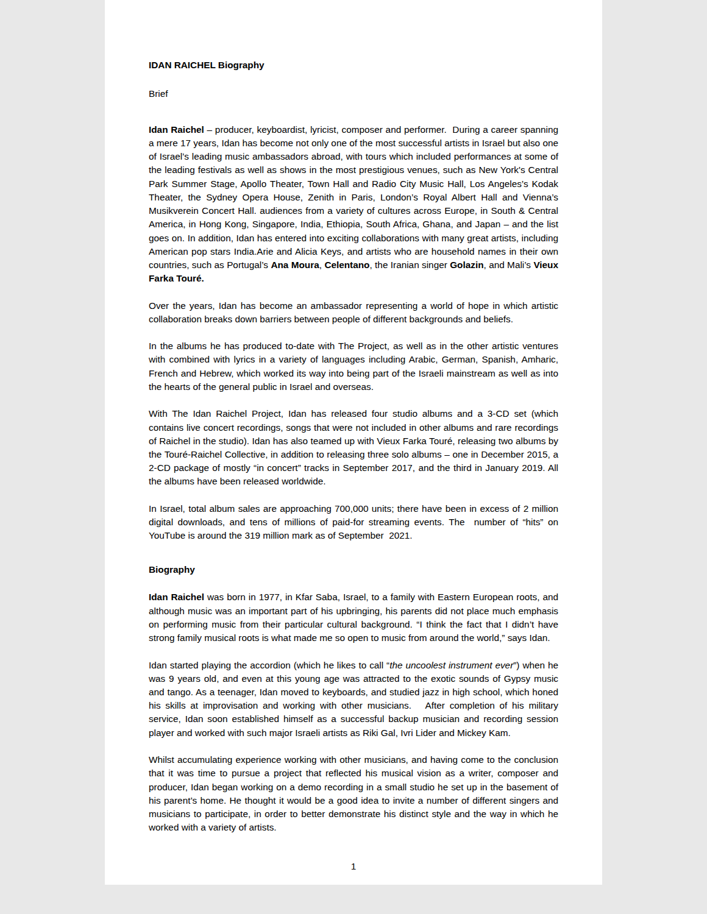IDAN RAICHEL Biography
Brief
Idan Raichel – producer, keyboardist, lyricist, composer and performer. During a career spanning a mere 17 years, Idan has become not only one of the most successful artists in Israel but also one of Israel’s leading music ambassadors abroad, with tours which included performances at some of the leading festivals as well as shows in the most prestigious venues, such as New York's Central Park Summer Stage, Apollo Theater, Town Hall and Radio City Music Hall, Los Angeles’s Kodak Theater, the Sydney Opera House, Zenith in Paris, London’s Royal Albert Hall and Vienna’s Musikverein Concert Hall. audiences from a variety of cultures across Europe, in South & Central America, in Hong Kong, Singapore, India, Ethiopia, South Africa, Ghana, and Japan – and the list goes on. In addition, Idan has entered into exciting collaborations with many great artists, including American pop stars India.Arie and Alicia Keys, and artists who are household names in their own countries, such as Portugal’s Ana Moura, Celentano, the Iranian singer Golazin, and Mali’s Vieux Farka Touré.
Over the years, Idan has become an ambassador representing a world of hope in which artistic collaboration breaks down barriers between people of different backgrounds and beliefs.
In the albums he has produced to-date with The Project, as well as in the other artistic ventures with combined with lyrics in a variety of languages including Arabic, German, Spanish, Amharic, French and Hebrew, which worked its way into being part of the Israeli mainstream as well as into the hearts of the general public in Israel and overseas.
With The Idan Raichel Project, Idan has released four studio albums and a 3-CD set (which contains live concert recordings, songs that were not included in other albums and rare recordings of Raichel in the studio). Idan has also teamed up with Vieux Farka Touré, releasing two albums by the Touré-Raichel Collective, in addition to releasing three solo albums – one in December 2015, a 2-CD package of mostly “in concert” tracks in September 2017, and the third in January 2019. All the albums have been released worldwide.
In Israel, total album sales are approaching 700,000 units; there have been in excess of 2 million digital downloads, and tens of millions of paid-for streaming events. The number of “hits” on YouTube is around the 319 million mark as of September 2021.
Biography
Idan Raichel was born in 1977, in Kfar Saba, Israel, to a family with Eastern European roots, and although music was an important part of his upbringing, his parents did not place much emphasis on performing music from their particular cultural background. “I think the fact that I didn’t have strong family musical roots is what made me so open to music from around the world,” says Idan.
Idan started playing the accordion (which he likes to call “the uncoolest instrument ever”) when he was 9 years old, and even at this young age was attracted to the exotic sounds of Gypsy music and tango. As a teenager, Idan moved to keyboards, and studied jazz in high school, which honed his skills at improvisation and working with other musicians. After completion of his military service, Idan soon established himself as a successful backup musician and recording session player and worked with such major Israeli artists as Riki Gal, Ivri Lider and Mickey Kam.
Whilst accumulating experience working with other musicians, and having come to the conclusion that it was time to pursue a project that reflected his musical vision as a writer, composer and producer, Idan began working on a demo recording in a small studio he set up in the basement of his parent’s home. He thought it would be a good idea to invite a number of different singers and musicians to participate, in order to better demonstrate his distinct style and the way in which he worked with a variety of artists.
1